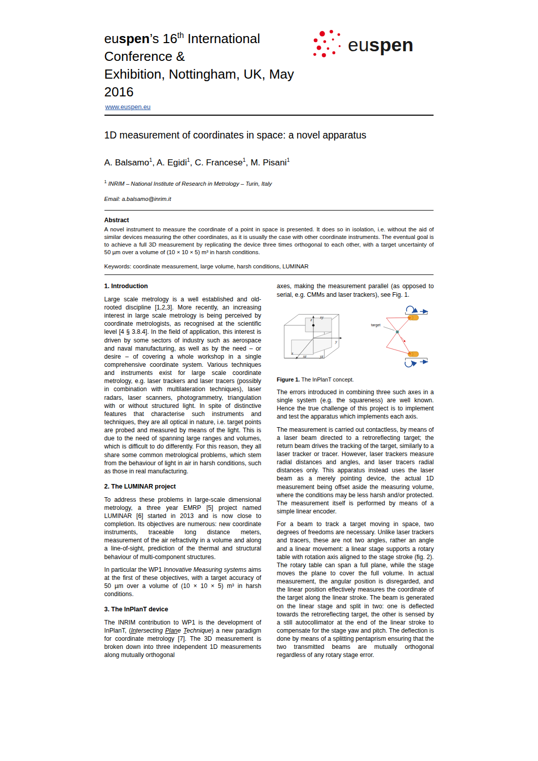eu spen’s 16th International Conference &
Exhibition, Nottingham, UK, May 2016 www.euspen.eu
euspen
1D measurement of coordinates in space: a novel apparatus
A. Balsamo1, A. Egidi1, C. Francese1, M. Pisani1
1 INRIM – National Institute of Research in Metrology – Turin, Italy
Email: a.balsamo@inrim.it
Abstract
A novel instrument to measure the coordinate of a point in space is presented. It does so in isolation, i.e. without the aid of similar devices measuring the other coordinates, as it is usually the case with other coordinate instruments. The eventual goal is to achieve a full 3D measurement by replicating the device three times orthogonal to each other, with a target uncertainty of 50 µm over a volume of (10 × 10 × 5) m³ in harsh conditions.
Keywords: coordinate measurement, large volume, harsh conditions, LUMINAR
1. Introduction
Large scale metrology is a well established and old-rooted discipline [1,2,3]. More recently, an increasing interest in large scale metrology is being perceived by coordinate metrologists, as recognised at the scientific level [4 § 3.8.4]. In the field of application, this interest is driven by some sectors of industry such as aerospace and naval manufacturing, as well as by the need – or desire – of covering a whole workshop in a single comprehensive coordinate system. Various techniques and instruments exist for large scale coordinate metrology, e.g. laser trackers and laser tracers (possibly in combination with multilateration techniques), laser radars, laser scanners, photogrammetry, triangulation with or without structured light. In spite of distinctive features that characterise such instruments and techniques, they are all optical in nature, i.e. target points are probed and measured by means of the light. This is due to the need of spanning large ranges and volumes, which is difficult to do differently. For this reason, they all share some common metrological problems, which stem from the behaviour of light in air in harsh conditions, such as those in real manufacturing.
2. The LUMINAR project
To address these problems in large-scale dimensional metrology, a three year EMRP [5] project named LUMINAR [6] started in 2013 and is now close to completion. Its objectives are numerous: new coordinate instruments, traceable long distance meters, measurement of the air refractivity in a volume and along a line-of-sight, prediction of the thermal and structural behaviour of multi-component structures.
In particular the WP1 Innovative Measuring systems aims at the first of these objectives, with a target accuracy of 50 µm over a volume of (10 × 10 × 5) m³ in harsh conditions.
3. The InPlanT device
The INRIM contribution to WP1 is the development of InPlanT, (Intersecting Plane Technique) a new paradigm for coordinate metrology [7]. The 3D measurement is broken down into three independent 1D measurements along mutually orthogonal
axes, making the measurement parallel (as opposed to serial, e.g. CMMs and laser trackers), see Fig. 1.
z xy y x xz yz target
Figure 1. The InPlanT concept.
The errors introduced in combining three such axes in a single system (e.g. the squareness) are well known. Hence the true challenge of this project is to implement and test the apparatus which implements each axis.
The measurement is carried out contactless, by means of a laser beam directed to a retroreflecting target; the return beam drives the tracking of the target, similarly to a laser tracker or tracer. However, laser trackers measure radial distances and angles, and laser tracers radial distances only. This apparatus instead uses the laser beam as a merely pointing device, the actual 1D measurement being offset aside the measuring volume, where the conditions may be less harsh and/or protected. The measurement itself is performed by means of a simple linear encoder.
For a beam to track a target moving in space, two degrees of freedoms are necessary. Unlike laser trackers and tracers, these are not two angles, rather an angle and a linear movement: a linear stage supports a rotary table with rotation axis aligned to the stage stroke (fig. 2). The rotary table can span a full plane, while the stage moves the plane to cover the full volume. In actual measurement, the angular position is disregarded, and the linear position effectively measures the coordinate of the target along the linear stroke. The beam is generated on the linear stage and split in two: one is deflected towards the retroreflecting target, the other is sensed by a still autocollimator at the end of the linear stroke to compensate for the stage yaw and pitch. The deflection is done by means of a splitting pentaprism ensuring that the two transmitted beams are mutually orthogonal regardless of any rotary stage error.